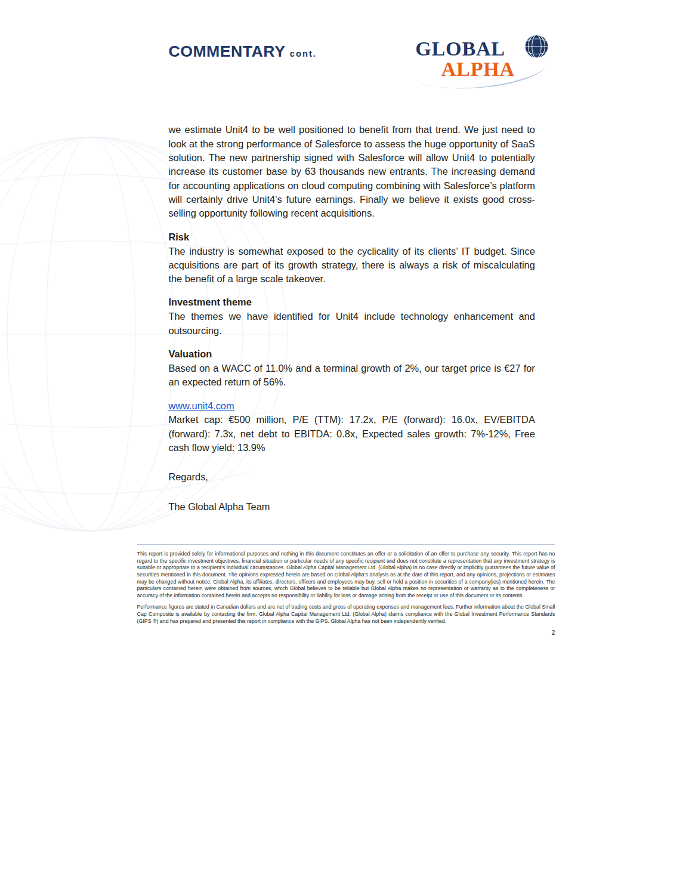COMMENTARY cont.
GLOBAL ALPHA
we estimate Unit4 to be well positioned to benefit from that trend. We just need to look at the strong performance of Salesforce to assess the huge opportunity of SaaS solution. The new partnership signed with Salesforce will allow Unit4 to potentially increase its customer base by 63 thousands new entrants. The increasing demand for accounting applications on cloud computing combining with Salesforce’s platform will certainly drive Unit4’s future earnings. Finally we believe it exists good cross-selling opportunity following recent acquisitions.
Risk
The industry is somewhat exposed to the cyclicality of its clients’ IT budget. Since acquisitions are part of its growth strategy, there is always a risk of miscalculating the benefit of a large scale takeover.
Investment theme
The themes we have identified for Unit4 include technology enhancement and outsourcing.
Valuation
Based on a WACC of 11.0% and a terminal growth of 2%, our target price is €27 for an expected return of 56%.
www.unit4.com
Market cap: €500 million, P/E (TTM): 17.2x, P/E (forward): 16.0x, EV/EBITDA (forward): 7.3x, net debt to EBITDA: 0.8x, Expected sales growth: 7%-12%, Free cash flow yield: 13.9%
Regards,
The Global Alpha Team
This report is provided solely for informational purposes and nothing in this document constitutes an offer or a solicitation of an offer to purchase any security. This report has no regard to the specific investment objectives, financial situation or particular needs of any specific recipient and does not constitute a representation that any investment strategy is suitable or appropriate to a recipient’s individual circumstances. Global Alpha Capital Management Ltd. (Global Alpha) in no case directly or implicitly guarantees the future value of securities mentioned in this document. The opinions expressed herein are based on Global Alpha’s analysis as at the date of this report, and any opinions, projections or estimates may be changed without notice. Global Alpha, its affiliates, directors, officers and employees may buy, sell or hold a position in securities of a company(ies) mentioned herein. The particulars contained herein were obtained from sources, which Global believes to be reliable but Global Alpha makes no representation or warranty as to the completeness or accuracy of the information contained herein and accepts no responsibility or liability for loss or damage arising from the receipt or use of this document or its contents.
Performance figures are stated in Canadian dollars and are net of trading costs and gross of operating expenses and management fees. Further information about the Global Small Cap Composite is available by contacting the firm. Global Alpha Capital Management Ltd. (Global Alpha) claims compliance with the Global Investment Performance Standards (GIPS ®) and has prepared and presented this report in compliance with the GIPS. Global Alpha has not been independently verified.
2